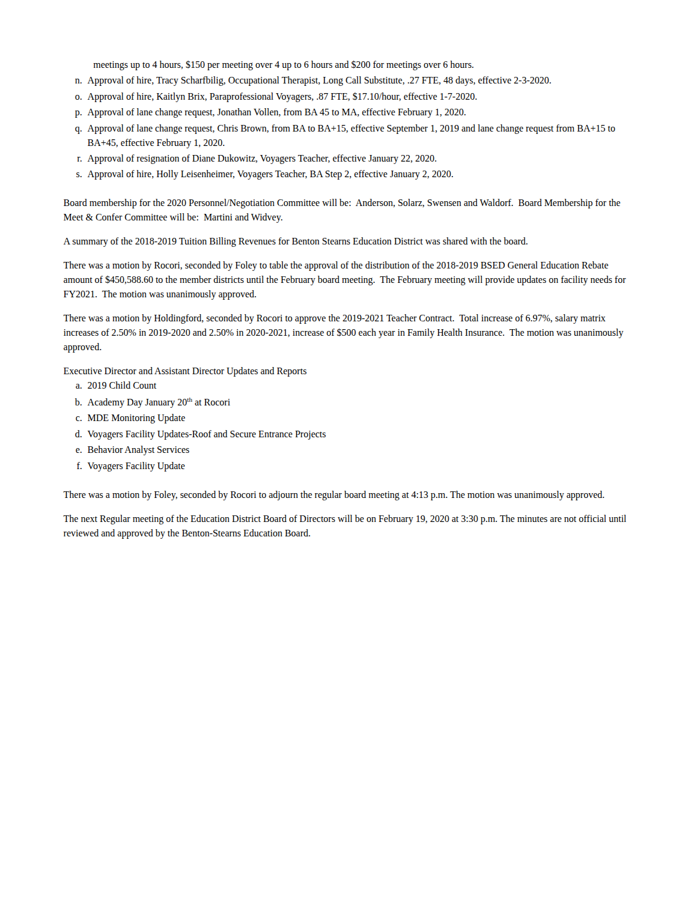meetings up to 4 hours, $150 per meeting over 4 up to 6 hours and $200 for meetings over 6 hours.
Approval of hire, Tracy Scharfbilig, Occupational Therapist, Long Call Substitute, .27 FTE, 48 days, effective 2-3-2020.
Approval of hire, Kaitlyn Brix, Paraprofessional Voyagers, .87 FTE, $17.10/hour, effective 1-7-2020.
Approval of lane change request, Jonathan Vollen, from BA 45 to MA, effective February 1, 2020.
Approval of lane change request, Chris Brown, from BA to BA+15, effective September 1, 2019 and lane change request from BA+15 to BA+45, effective February 1, 2020.
Approval of resignation of Diane Dukowitz, Voyagers Teacher, effective January 22, 2020.
Approval of hire, Holly Leisenheimer, Voyagers Teacher, BA Step 2, effective January 2, 2020.
Board membership for the 2020 Personnel/Negotiation Committee will be: Anderson, Solarz, Swensen and Waldorf. Board Membership for the Meet & Confer Committee will be: Martini and Widvey.
A summary of the 2018-2019 Tuition Billing Revenues for Benton Stearns Education District was shared with the board.
There was a motion by Rocori, seconded by Foley to table the approval of the distribution of the 2018-2019 BSED General Education Rebate amount of $450,588.60 to the member districts until the February board meeting. The February meeting will provide updates on facility needs for FY2021. The motion was unanimously approved.
There was a motion by Holdingford, seconded by Rocori to approve the 2019-2021 Teacher Contract. Total increase of 6.97%, salary matrix increases of 2.50% in 2019-2020 and 2.50% in 2020-2021, increase of $500 each year in Family Health Insurance. The motion was unanimously approved.
Executive Director and Assistant Director Updates and Reports
2019 Child Count
Academy Day January 20th at Rocori
MDE Monitoring Update
Voyagers Facility Updates-Roof and Secure Entrance Projects
Behavior Analyst Services
Voyagers Facility Update
There was a motion by Foley, seconded by Rocori to adjourn the regular board meeting at 4:13 p.m. The motion was unanimously approved.
The next Regular meeting of the Education District Board of Directors will be on February 19, 2020 at 3:30 p.m. The minutes are not official until reviewed and approved by the Benton-Stearns Education Board.